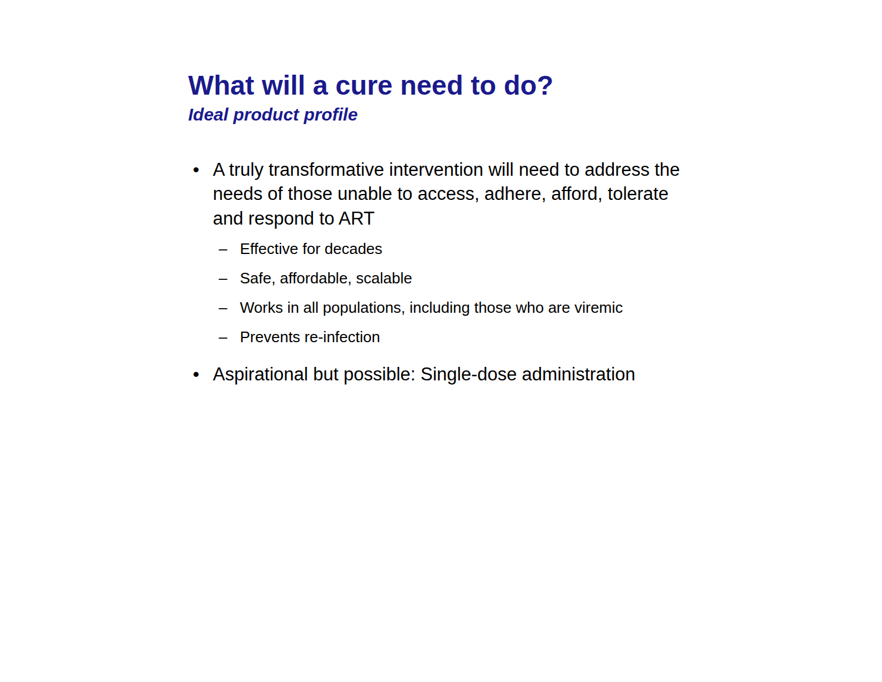What will a cure need to do?
Ideal product profile
A truly transformative intervention will need to address the needs of those unable to access, adhere, afford, tolerate and respond to ART
Effective for decades
Safe, affordable, scalable
Works in all populations, including those who are viremic
Prevents re-infection
Aspirational but possible: Single-dose administration